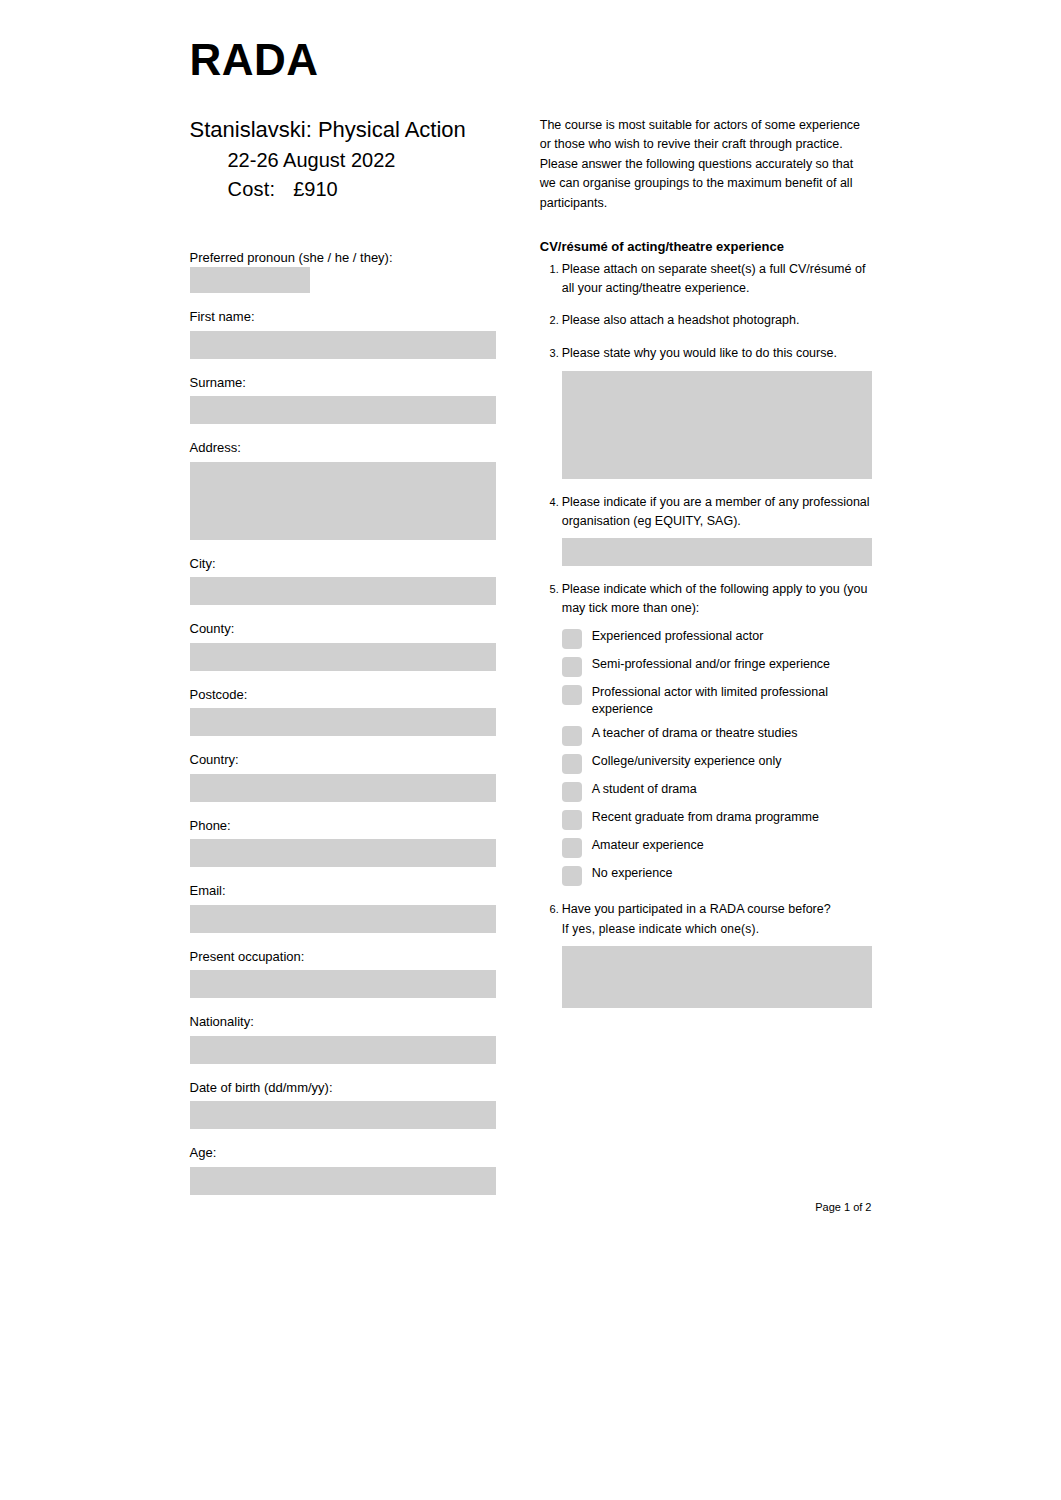RADA
Stanislavski: Physical Action
22-26 August 2022
Cost:£910
Preferred pronoun (she / he / they):
First name:
Surname:
Address:
City:
County:
Postcode:
Country:
Phone:
Email:
Present occupation:
Nationality:
Date of birth (dd/mm/yy):
Age:
The course is most suitable for actors of some experience or those who wish to revive their craft through practice. Please answer the following questions accurately so that we can organise groupings to the maximum benefit of all participants.
CV/résumé of acting/theatre experience
Please attach on separate sheet(s) a full CV/résumé of all your acting/theatre experience.
Please also attach a headshot photograph.
Please state why you would like to do this course.
Please indicate if you are a member of any professional organisation (eg EQUITY, SAG).
Please indicate which of the following apply to you (you may tick more than one):
Experienced professional actor
Semi-professional and/or fringe experience
Professional actor with limited professional experience
A teacher of drama or theatre studies
College/university experience only
A student of drama
Recent graduate from drama programme
Amateur experience
No experience
Have you participated in a RADA course before? If yes, please indicate which one(s).
Page 1 of 2